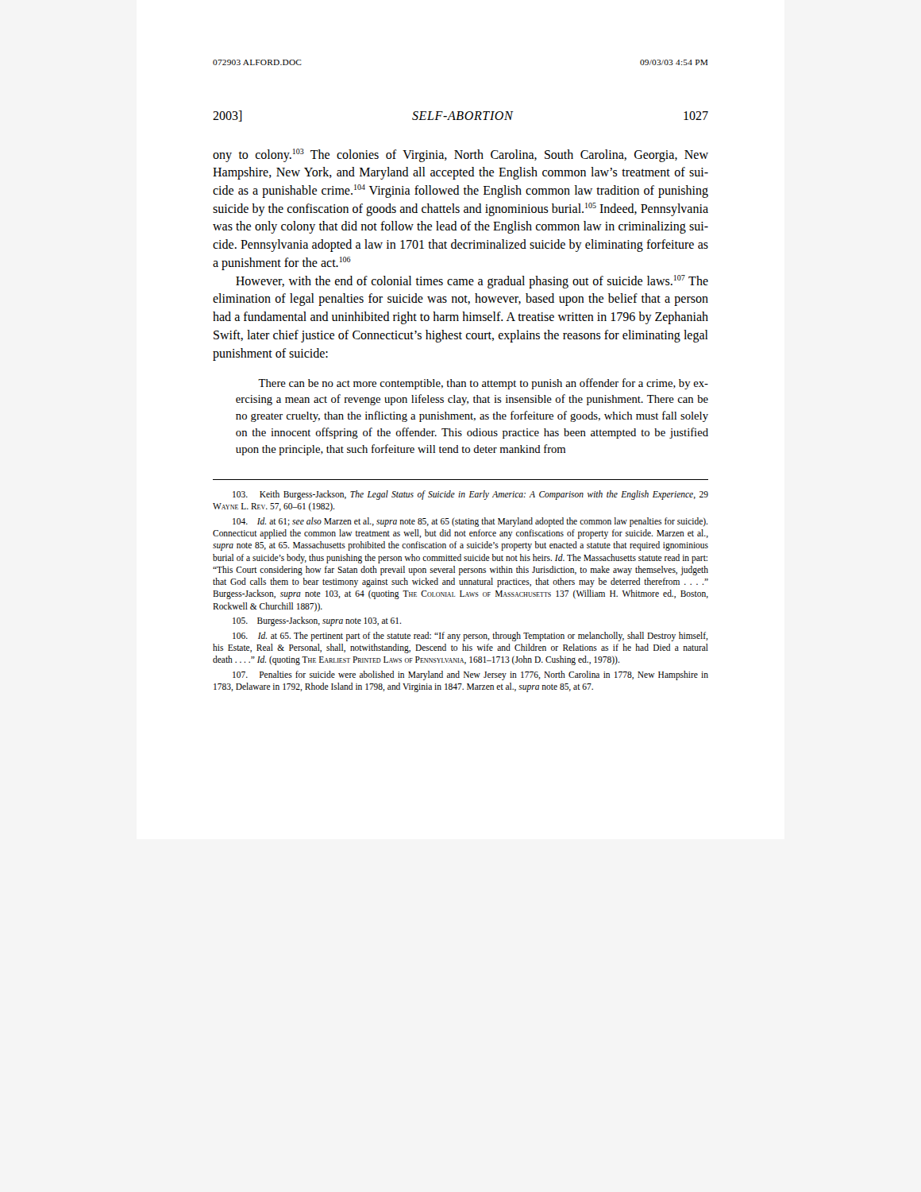072903 ALFORD.DOC 09/03/03 4:54 PM
2003] SELF-ABORTION 1027
ony to colony.103 The colonies of Virginia, North Carolina, South Carolina, Georgia, New Hampshire, New York, and Maryland all accepted the English common law’s treatment of suicide as a punishable crime.104 Virginia followed the English common law tradition of punishing suicide by the confiscation of goods and chattels and ignominious burial.105 Indeed, Pennsylvania was the only colony that did not follow the lead of the English common law in criminalizing suicide. Pennsylvania adopted a law in 1701 that decriminalized suicide by eliminating forfeiture as a punishment for the act.106
However, with the end of colonial times came a gradual phasing out of suicide laws.107 The elimination of legal penalties for suicide was not, however, based upon the belief that a person had a fundamental and uninhibited right to harm himself. A treatise written in 1796 by Zephaniah Swift, later chief justice of Connecticut’s highest court, explains the reasons for eliminating legal punishment of suicide:
There can be no act more contemptible, than to attempt to punish an offender for a crime, by exercising a mean act of revenge upon lifeless clay, that is insensible of the punishment. There can be no greater cruelty, than the inflicting a punishment, as the forfeiture of goods, which must fall solely on the innocent offspring of the offender. This odious practice has been attempted to be justified upon the principle, that such forfeiture will tend to deter mankind from
103. Keith Burgess-Jackson, The Legal Status of Suicide in Early America: A Comparison with the English Experience, 29 Wayne L. Rev. 57, 60–61 (1982).
104. Id. at 61; see also Marzen et al., supra note 85, at 65 (stating that Maryland adopted the common law penalties for suicide). Connecticut applied the common law treatment as well, but did not enforce any confiscations of property for suicide. Marzen et al., supra note 85, at 65. Massachusetts prohibited the confiscation of a suicide’s property but enacted a statute that required ignominious burial of a suicide’s body, thus punishing the person who committed suicide but not his heirs. Id. The Massachusetts statute read in part: “This Court considering how far Satan doth prevail upon several persons within this Jurisdiction, to make away themselves, judgeth that God calls them to bear testimony against such wicked and unnatural practices, that others may be deterred therefrom . . . .” Burgess-Jackson, supra note 103, at 64 (quoting The Colonial Laws of Massachusetts 137 (William H. Whitmore ed., Boston, Rockwell & Churchill 1887)).
105. Burgess-Jackson, supra note 103, at 61.
106. Id. at 65. The pertinent part of the statute read: “If any person, through Temptation or melancholly, shall Destroy himself, his Estate, Real & Personal, shall, notwithstanding, Descend to his wife and Children or Relations as if he had Died a natural death . . . .” Id. (quoting The Earliest Printed Laws of Pennsylvania, 1681–1713 (John D. Cushing ed., 1978)).
107. Penalties for suicide were abolished in Maryland and New Jersey in 1776, North Carolina in 1778, New Hampshire in 1783, Delaware in 1792, Rhode Island in 1798, and Virginia in 1847. Marzen et al., supra note 85, at 67.